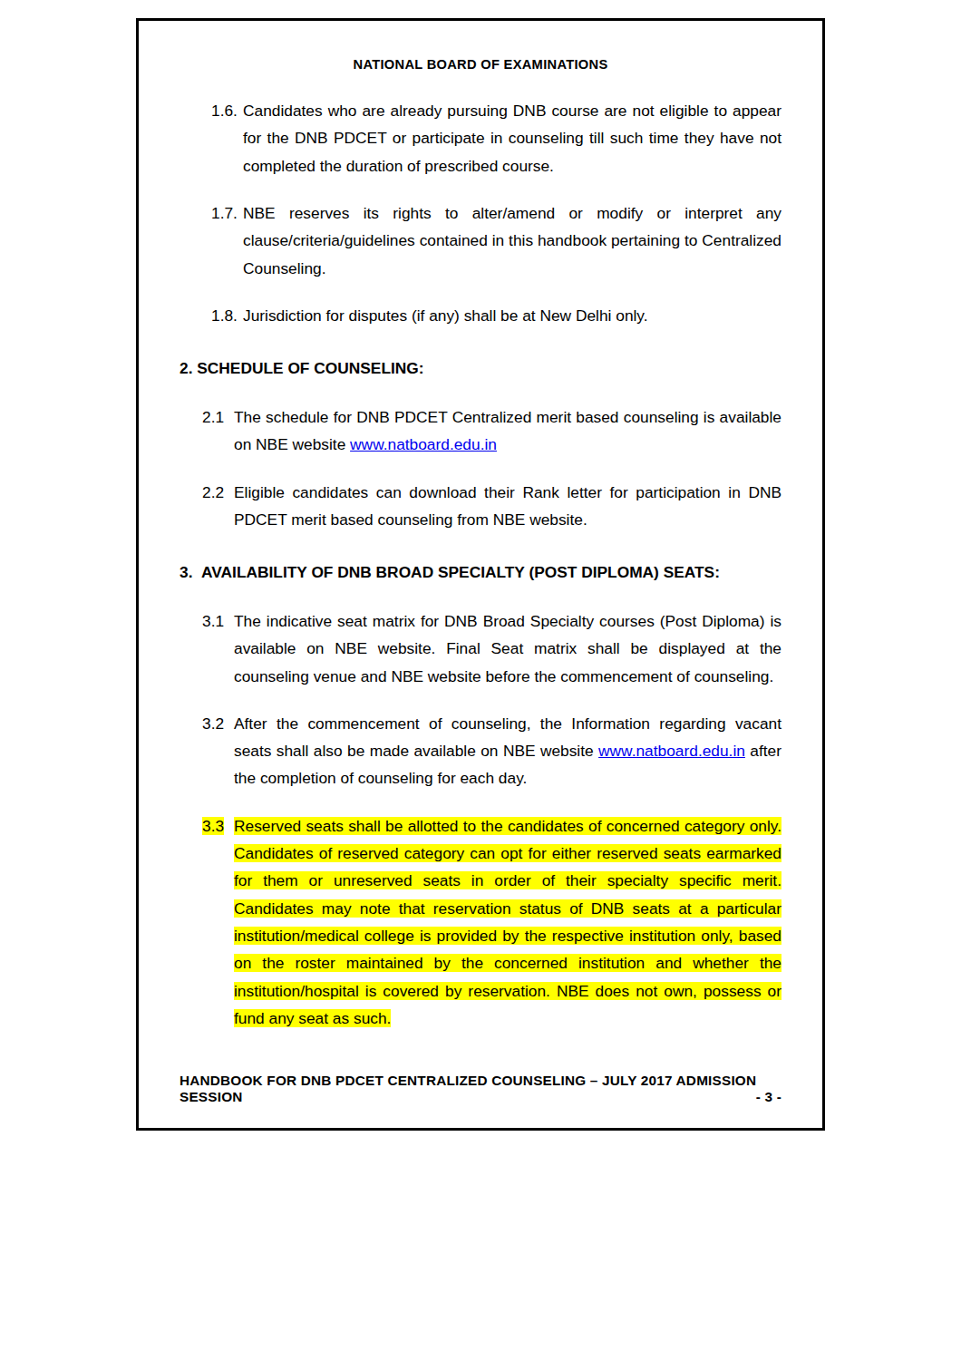NATIONAL BOARD OF EXAMINATIONS
1.6.
Candidates who are already pursuing DNB course are not eligible to appear for the DNB PDCET or participate in counseling till such time they have not completed the duration of prescribed course.
1.7.
NBE reserves its rights to alter/amend or modify or interpret any clause/criteria/guidelines contained in this handbook pertaining to Centralized Counseling.
1.8.
Jurisdiction for disputes (if any) shall be at New Delhi only.
2. SCHEDULE OF COUNSELING:
2.1
The schedule for DNB PDCET Centralized merit based counseling is available on NBE website www.natboard.edu.in
2.2
Eligible candidates can download their Rank letter for participation in DNB PDCET merit based counseling from NBE website.
3. AVAILABILITY OF DNB BROAD SPECIALTY (POST DIPLOMA) SEATS:
3.1
The indicative seat matrix for DNB Broad Specialty courses (Post Diploma) is available on NBE website. Final Seat matrix shall be displayed at the counseling venue and NBE website before the commencement of counseling.
3.2
After the commencement of counseling, the Information regarding vacant seats shall also be made available on NBE website www.natboard.edu.in after the completion of counseling for each day.
3.3
Reserved seats shall be allotted to the candidates of concerned category only. Candidates of reserved category can opt for either reserved seats earmarked for them or unreserved seats in order of their specialty specific merit. Candidates may note that reservation status of DNB seats at a particular institution/medical college is provided by the respective institution only, based on the roster maintained by the concerned institution and whether the institution/hospital is covered by reservation. NBE does not own, possess or fund any seat as such.
HANDBOOK FOR DNB PDCET CENTRALIZED COUNSELING – JULY 2017 ADMISSION SESSION- 3 -